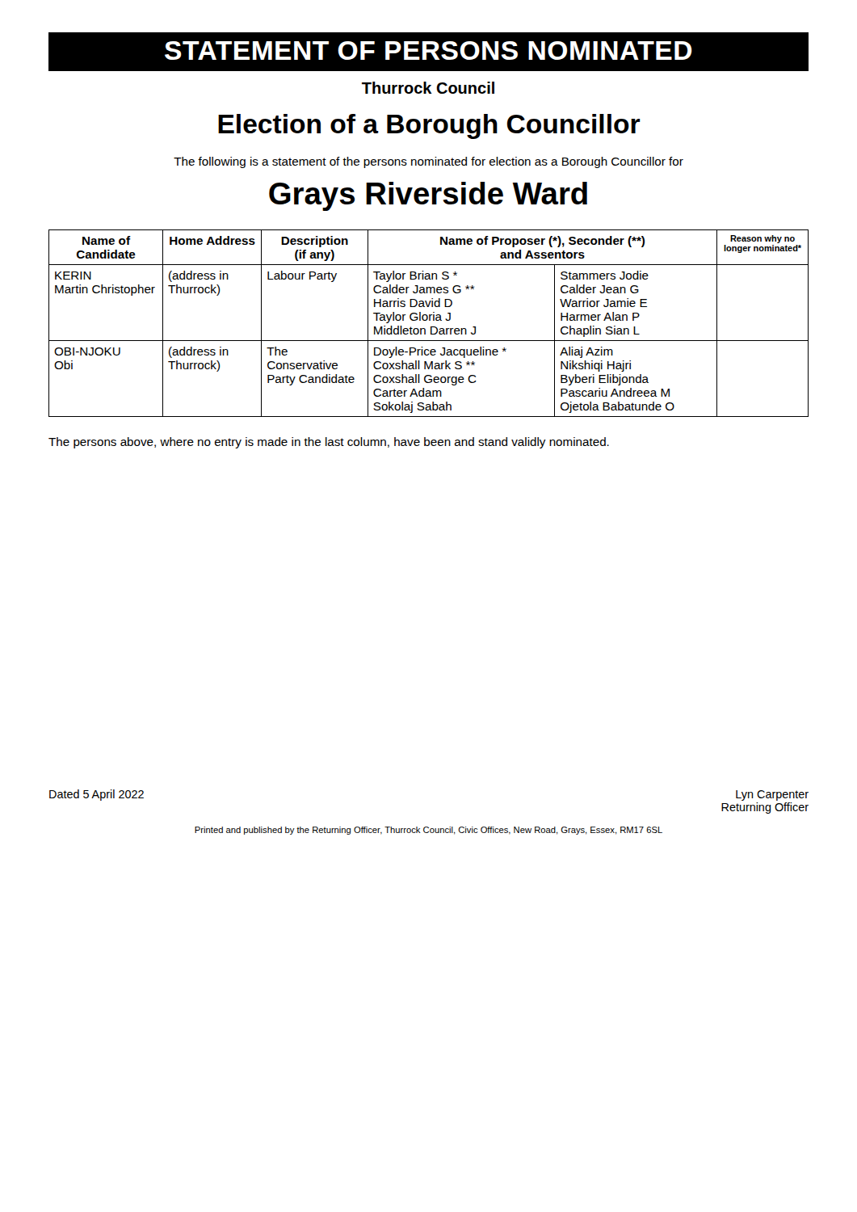STATEMENT OF PERSONS NOMINATED
Thurrock Council
Election of a Borough Councillor
The following is a statement of the persons nominated for election as a Borough Councillor for
Grays Riverside Ward
| Name of Candidate | Home Address | Description (if any) | Name of Proposer (*), Seconder (**) and Assentors | Reason why no longer nominated* |
| --- | --- | --- | --- | --- |
| KERIN Martin Christopher | (address in Thurrock) | Labour Party | Taylor Brian S * Calder James G ** Harris David D Taylor Gloria J Middleton Darren J | Stammers Jodie Calder Jean G Warrior Jamie E Harmer Alan P Chaplin Sian L | |
| OBI-NJOKU Obi | (address in Thurrock) | The Conservative Party Candidate | Doyle-Price Jacqueline * Coxshall Mark S ** Coxshall George C Carter Adam Sokolaj Sabah | Aliaj Azim Nikshiqi Hajri Byberi Elibjonda Pascariu Andreea M Ojetola Babatunde O | |
The persons above, where no entry is made in the last column, have been and stand validly nominated.
Dated 5 April 2022
Lyn Carpenter
Returning Officer
Printed and published by the Returning Officer, Thurrock Council, Civic Offices, New Road, Grays, Essex, RM17 6SL